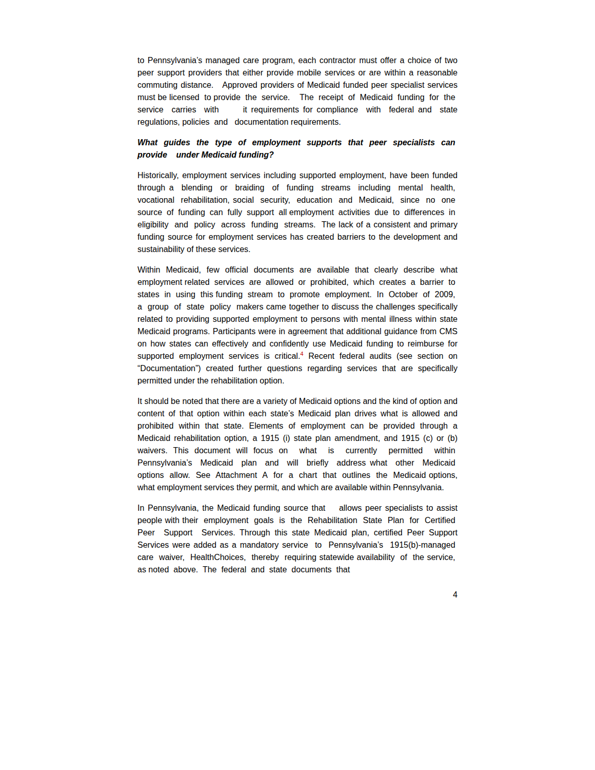to Pennsylvania’s managed care program, each contractor must offer a choice of two peer support providers that either provide mobile services or are within a reasonable commuting distance. Approved providers of Medicaid funded peer specialist services must be licensed to provide the service. The receipt of Medicaid funding for the service carries with it requirements for compliance with federal and state regulations, policies and documentation requirements.
What guides the type of employment supports that peer specialists can provide under Medicaid funding?
Historically, employment services including supported employment, have been funded through a blending or braiding of funding streams including mental health, vocational rehabilitation, social security, education and Medicaid, since no one source of funding can fully support all employment activities due to differences in eligibility and policy across funding streams. The lack of a consistent and primary funding source for employment services has created barriers to the development and sustainability of these services.
Within Medicaid, few official documents are available that clearly describe what employment related services are allowed or prohibited, which creates a barrier to states in using this funding stream to promote employment. In October of 2009, a group of state policy makers came together to discuss the challenges specifically related to providing supported employment to persons with mental illness within state Medicaid programs. Participants were in agreement that additional guidance from CMS on how states can effectively and confidently use Medicaid funding to reimburse for supported employment services is critical.4 Recent federal audits (see section on “Documentation”) created further questions regarding services that are specifically permitted under the rehabilitation option.
It should be noted that there are a variety of Medicaid options and the kind of option and content of that option within each state’s Medicaid plan drives what is allowed and prohibited within that state. Elements of employment can be provided through a Medicaid rehabilitation option, a 1915 (i) state plan amendment, and 1915 (c) or (b) waivers. This document will focus on what is currently permitted within Pennsylvania’s Medicaid plan and will briefly address what other Medicaid options allow. See Attachment A for a chart that outlines the Medicaid options, what employment services they permit, and which are available within Pennsylvania.
In Pennsylvania, the Medicaid funding source that allows peer specialists to assist people with their employment goals is the Rehabilitation State Plan for Certified Peer Support Services. Through this state Medicaid plan, certified Peer Support Services were added as a mandatory service to Pennsylvania’s 1915(b)-managed care waiver, HealthChoices, thereby requiring statewide availability of the service, as noted above. The federal and state documents that
4